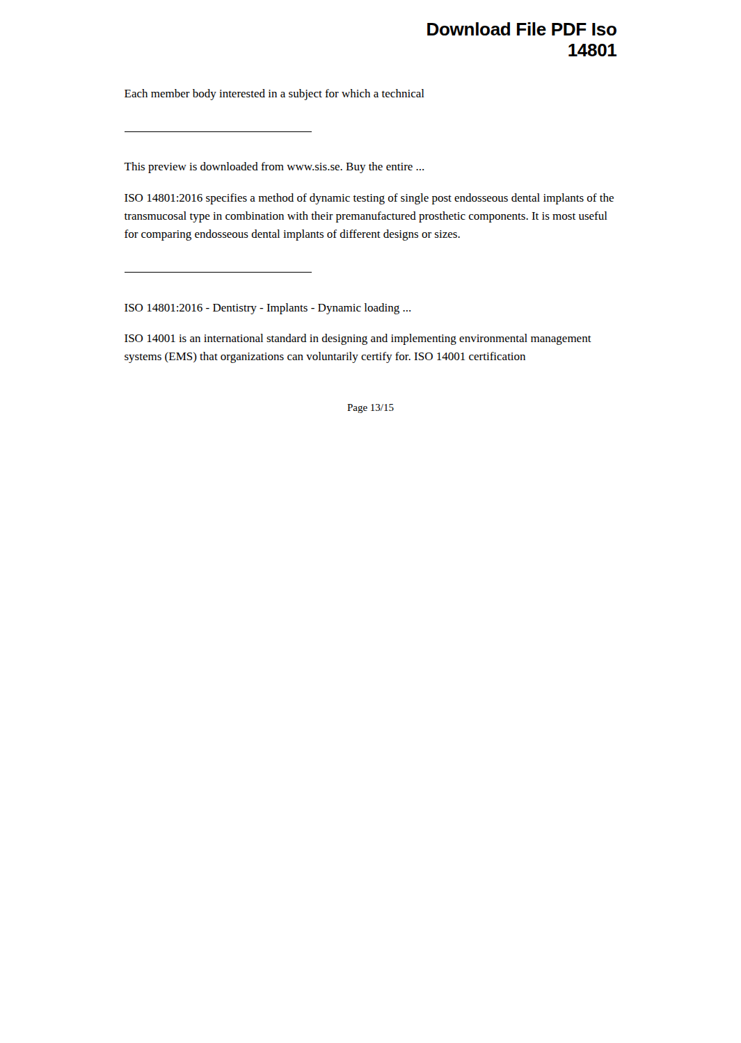Download File PDF Iso14801
Each member body interested in a subject for which a technical
This preview is downloaded from www.sis.se. Buy the entire ...
ISO 14801:2016 specifies a method of dynamic testing of single post endosseous dental implants of the transmucosal type in combination with their premanufactured prosthetic components. It is most useful for comparing endosseous dental implants of different designs or sizes.
ISO 14801:2016 - Dentistry - Implants - Dynamic loading ...
ISO 14001 is an international standard in designing and implementing environmental management systems (EMS) that organizations can voluntarily certify for. ISO 14001 certification
Page 13/15